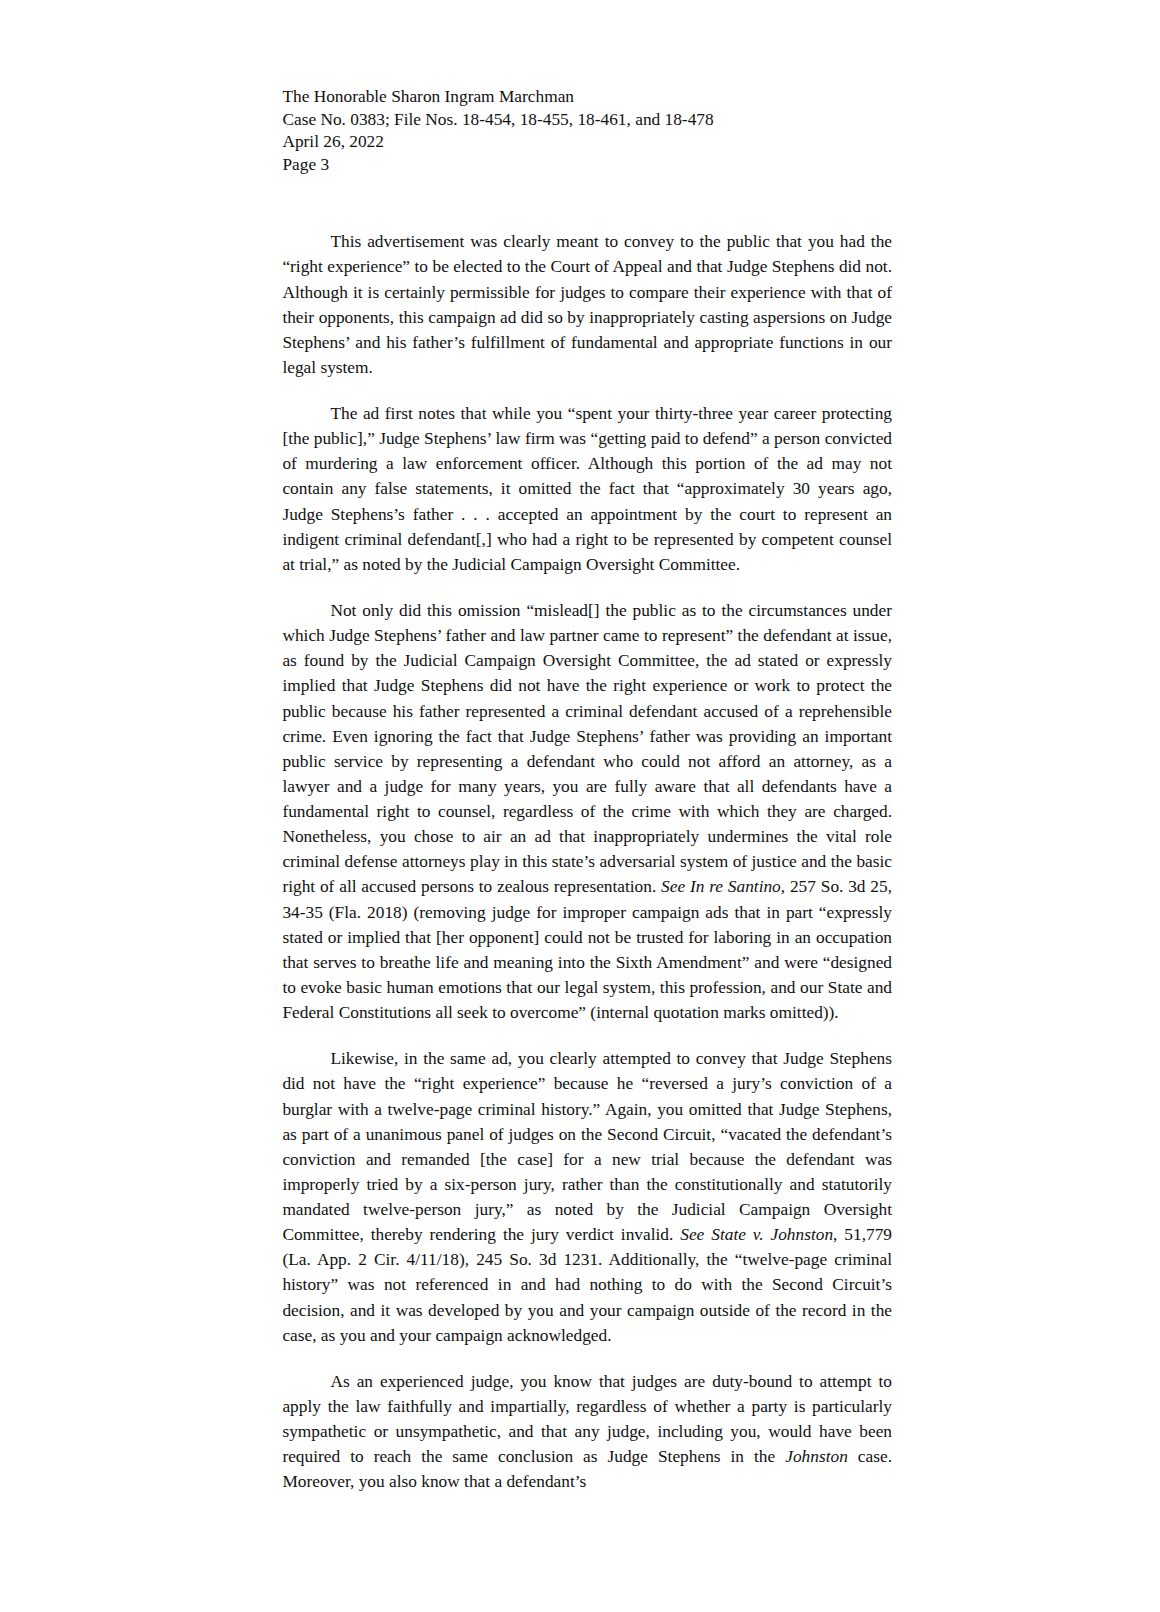The Honorable Sharon Ingram Marchman
Case No. 0383; File Nos. 18-454, 18-455, 18-461, and 18-478
April 26, 2022
Page 3
This advertisement was clearly meant to convey to the public that you had the “right experience” to be elected to the Court of Appeal and that Judge Stephens did not. Although it is certainly permissible for judges to compare their experience with that of their opponents, this campaign ad did so by inappropriately casting aspersions on Judge Stephens’ and his father’s fulfillment of fundamental and appropriate functions in our legal system.
The ad first notes that while you “spent your thirty-three year career protecting [the public],” Judge Stephens’ law firm was “getting paid to defend” a person convicted of murdering a law enforcement officer. Although this portion of the ad may not contain any false statements, it omitted the fact that “approximately 30 years ago, Judge Stephens’s father . . . accepted an appointment by the court to represent an indigent criminal defendant[,] who had a right to be represented by competent counsel at trial,” as noted by the Judicial Campaign Oversight Committee.
Not only did this omission “mislead[] the public as to the circumstances under which Judge Stephens’ father and law partner came to represent” the defendant at issue, as found by the Judicial Campaign Oversight Committee, the ad stated or expressly implied that Judge Stephens did not have the right experience or work to protect the public because his father represented a criminal defendant accused of a reprehensible crime. Even ignoring the fact that Judge Stephens’ father was providing an important public service by representing a defendant who could not afford an attorney, as a lawyer and a judge for many years, you are fully aware that all defendants have a fundamental right to counsel, regardless of the crime with which they are charged. Nonetheless, you chose to air an ad that inappropriately undermines the vital role criminal defense attorneys play in this state’s adversarial system of justice and the basic right of all accused persons to zealous representation. See In re Santino, 257 So. 3d 25, 34-35 (Fla. 2018) (removing judge for improper campaign ads that in part “expressly stated or implied that [her opponent] could not be trusted for laboring in an occupation that serves to breathe life and meaning into the Sixth Amendment” and were “designed to evoke basic human emotions that our legal system, this profession, and our State and Federal Constitutions all seek to overcome” (internal quotation marks omitted)).
Likewise, in the same ad, you clearly attempted to convey that Judge Stephens did not have the “right experience” because he “reversed a jury’s conviction of a burglar with a twelve-page criminal history.” Again, you omitted that Judge Stephens, as part of a unanimous panel of judges on the Second Circuit, “vacated the defendant’s conviction and remanded [the case] for a new trial because the defendant was improperly tried by a six-person jury, rather than the constitutionally and statutorily mandated twelve-person jury,” as noted by the Judicial Campaign Oversight Committee, thereby rendering the jury verdict invalid. See State v. Johnston, 51,779 (La. App. 2 Cir. 4/11/18), 245 So. 3d 1231. Additionally, the “twelve-page criminal history” was not referenced in and had nothing to do with the Second Circuit’s decision, and it was developed by you and your campaign outside of the record in the case, as you and your campaign acknowledged.
As an experienced judge, you know that judges are duty-bound to attempt to apply the law faithfully and impartially, regardless of whether a party is particularly sympathetic or unsympathetic, and that any judge, including you, would have been required to reach the same conclusion as Judge Stephens in the Johnston case. Moreover, you also know that a defendant’s